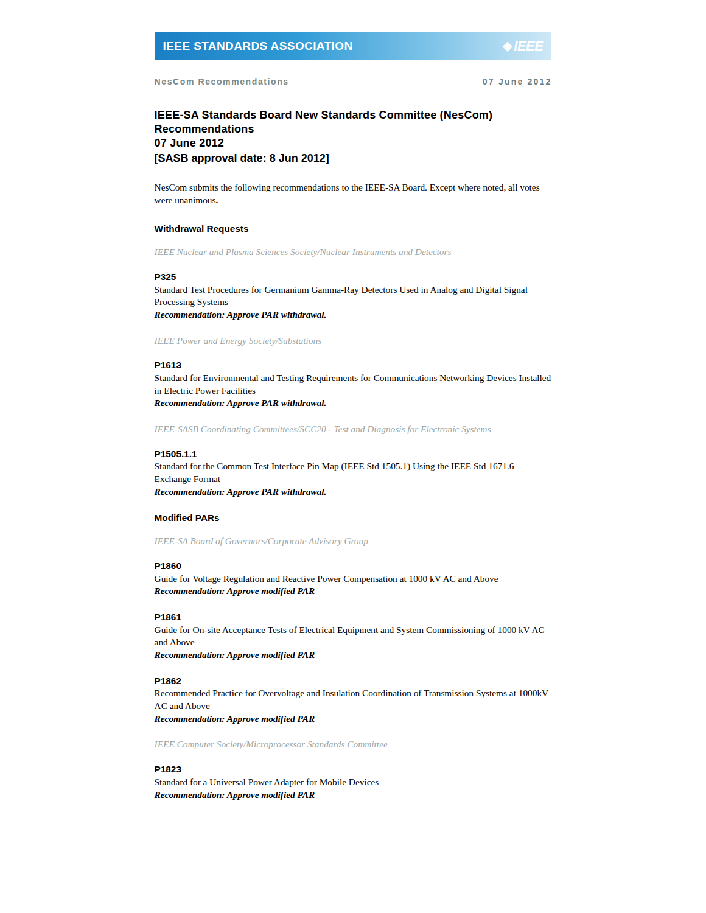IEEE STANDARDS ASSOCIATION
◈IEEE
NesCom Recommendations 07 June 2012
IEEE-SA Standards Board New Standards Committee (NesCom) Recommendations 07 June 2012
[SASB approval date: 8 Jun 2012]
NesCom submits the following recommendations to the IEEE-SA Board. Except where noted, all votes were unanimous.
Withdrawal Requests
IEEE Nuclear and Plasma Sciences Society/Nuclear Instruments and Detectors
P325
Standard Test Procedures for Germanium Gamma-Ray Detectors Used in Analog and Digital Signal Processing Systems
Recommendation: Approve PAR withdrawal.
IEEE Power and Energy Society/Substations
P1613
Standard for Environmental and Testing Requirements for Communications Networking Devices Installed in Electric Power Facilities
Recommendation: Approve PAR withdrawal.
IEEE-SASB Coordinating Committees/SCC20 - Test and Diagnosis for Electronic Systems
P1505.1.1
Standard for the Common Test Interface Pin Map (IEEE Std 1505.1) Using the IEEE Std 1671.6 Exchange Format
Recommendation: Approve PAR withdrawal.
Modified PARs
IEEE-SA Board of Governors/Corporate Advisory Group
P1860
Guide for Voltage Regulation and Reactive Power Compensation at 1000 kV AC and Above
Recommendation: Approve modified PAR
P1861
Guide for On-site Acceptance Tests of Electrical Equipment and System Commissioning of 1000 kV AC and Above
Recommendation: Approve modified PAR
P1862
Recommended Practice for Overvoltage and Insulation Coordination of Transmission Systems at 1000kV AC and Above
Recommendation: Approve modified PAR
IEEE Computer Society/Microprocessor Standards Committee
P1823
Standard for a Universal Power Adapter for Mobile Devices
Recommendation: Approve modified PAR